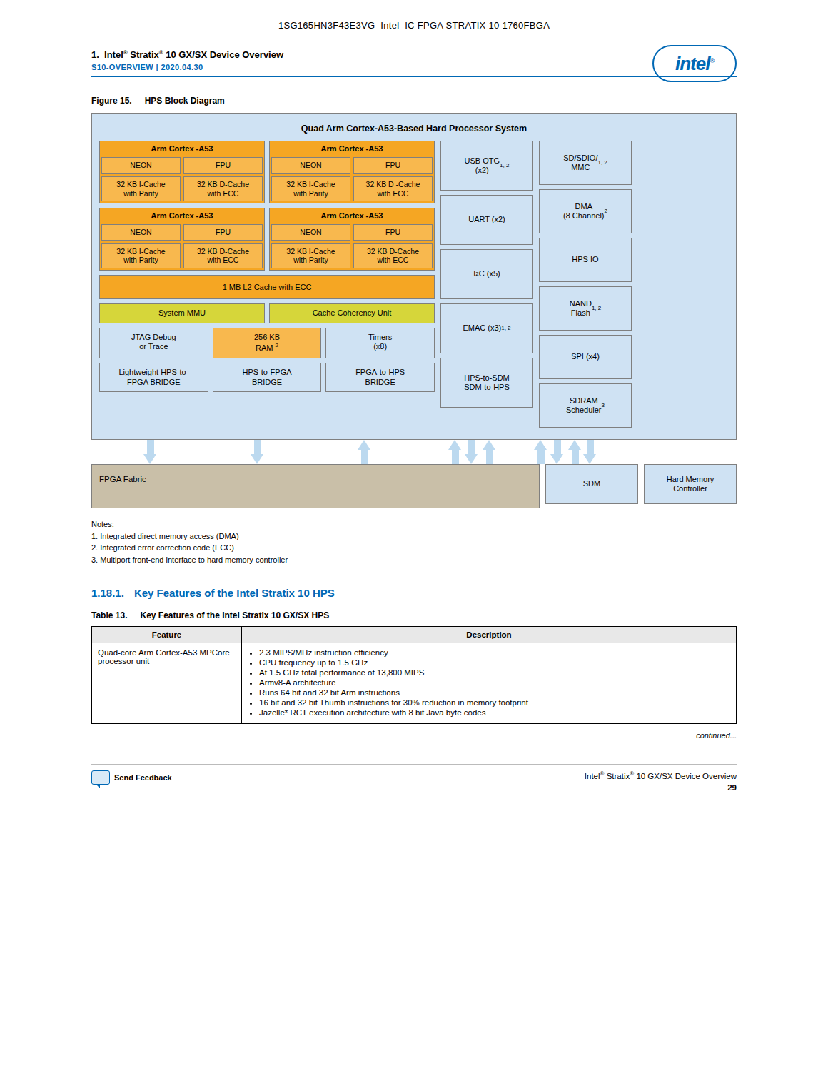1SG165HN3F43E3VG Intel IC FPGA STRATIX 10 1760FBGA
1. Intel® Stratix® 10 GX/SX Device Overview
S10-OVERVIEW | 2020.04.30
intel®
Figure 15. HPS Block Diagram
Quad Arm Cortex-A53-Based Hard Processor System
Arm Cortex -A53
NEON
FPU
32 KB I-Cache
with Parity
32 KB D-Cache
with ECC
Arm Cortex -A53
NEON
FPU
32 KB I-Cache
with Parity
32 KB D -Cache
with ECC
Arm Cortex -A53
NEON
FPU
32 KB I-Cache
with Parity
32 KB D-Cache
with ECC
Arm Cortex -A53
NEON
FPU
32 KB I-Cache
with Parity
32 KB D-Cache
with ECC
1 MB L2 Cache with ECC
System MMU
Cache Coherency Unit
JTAG Debug
or Trace
256 KB
RAM 2
Timers
(x8)
Lightweight HPS-to-
FPGA BRIDGE
HPS-to-FPGA
BRIDGE
FPGA-to-HPS
BRIDGE
USB OTG
(x2)1, 2
UART (x2)
I2C (x5)
EMAC (x3)1, 2
HPS-to-SDM
SDM-to-HPS
SD/SDIO/
MMC 1, 2
DMA
(8 Channel) 2
HPS IO
NAND
Flash1, 2
SPI (x4)
SDRAM
Scheduler 3
FPGA Fabric
SDM
Hard Memory
Controller
Notes:
1. Integrated direct memory access (DMA)
2. Integrated error correction code (ECC)
3. Multiport front-end interface to hard memory controller
1.18.1. Key Features of the Intel Stratix 10 HPS
Table 13. Key Features of the Intel Stratix 10 GX/SX HPS
| Feature | Description |
| --- | --- |
| Quad-core Arm Cortex-A53 MPCore processor unit | 2.3 MIPS/MHz instruction efficiency CPU frequency up to 1.5 GHz At 1.5 GHz total performance of 13,800 MIPS Armv8-A architecture Runs 64 bit and 32 bit Arm instructions 16 bit and 32 bit Thumb instructions for 30% reduction in memory footprint Jazelle* RCT execution architecture with 8 bit Java byte codes |
continued...
Send Feedback
Intel® Stratix® 10 GX/SX Device Overview
29